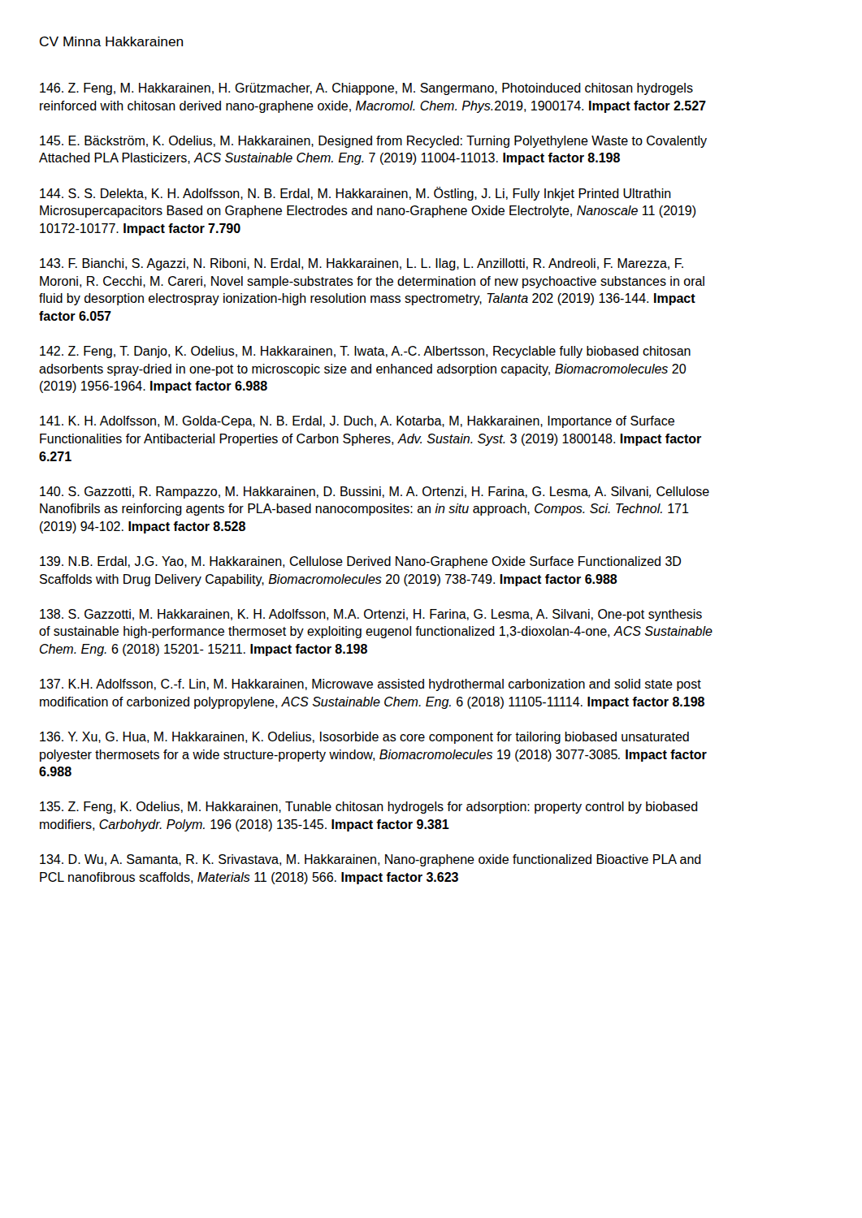CV Minna Hakkarainen
146. Z. Feng, M. Hakkarainen, H. Grützmacher, A. Chiappone, M. Sangermano, Photoinduced chitosan hydrogels reinforced with chitosan derived nano-graphene oxide, Macromol. Chem. Phys. 2019, 1900174. Impact factor 2.527
145. E. Bäckström, K. Odelius, M. Hakkarainen, Designed from Recycled: Turning Polyethylene Waste to Covalently Attached PLA Plasticizers, ACS Sustainable Chem. Eng. 7 (2019) 11004-11013. Impact factor 8.198
144. S. S. Delekta, K. H. Adolfsson, N. B. Erdal, M. Hakkarainen, M. Östling, J. Li, Fully Inkjet Printed Ultrathin Microsupercapacitors Based on Graphene Electrodes and nano-Graphene Oxide Electrolyte, Nanoscale 11 (2019) 10172-10177. Impact factor 7.790
143. F. Bianchi, S. Agazzi, N. Riboni, N. Erdal, M. Hakkarainen, L. L. Ilag, L. Anzillotti, R. Andreoli, F. Marezza, F. Moroni, R. Cecchi, M. Careri, Novel sample-substrates for the determination of new psychoactive substances in oral fluid by desorption electrospray ionization-high resolution mass spectrometry, Talanta 202 (2019) 136-144. Impact factor 6.057
142. Z. Feng, T. Danjo, K. Odelius, M. Hakkarainen, T. Iwata, A.-C. Albertsson, Recyclable fully biobased chitosan adsorbents spray-dried in one-pot to microscopic size and enhanced adsorption capacity, Biomacromolecules 20 (2019) 1956-1964. Impact factor 6.988
141. K. H. Adolfsson, M. Golda-Cepa, N. B. Erdal, J. Duch, A. Kotarba, M, Hakkarainen, Importance of Surface Functionalities for Antibacterial Properties of Carbon Spheres, Adv. Sustain. Syst. 3 (2019) 1800148. Impact factor 6.271
140. S. Gazzotti, R. Rampazzo, M. Hakkarainen, D. Bussini, M. A. Ortenzi, H. Farina, G. Lesma, A. Silvani, Cellulose Nanofibrils as reinforcing agents for PLA-based nanocomposites: an in situ approach, Compos. Sci. Technol. 171 (2019) 94-102. Impact factor 8.528
139. N.B. Erdal, J.G. Yao, M. Hakkarainen, Cellulose Derived Nano-Graphene Oxide Surface Functionalized 3D Scaffolds with Drug Delivery Capability, Biomacromolecules 20 (2019) 738-749. Impact factor 6.988
138. S. Gazzotti, M. Hakkarainen, K. H. Adolfsson, M.A. Ortenzi, H. Farina, G. Lesma, A. Silvani, One-pot synthesis of sustainable high-performance thermoset by exploiting eugenol functionalized 1,3-dioxolan-4-one, ACS Sustainable Chem. Eng. 6 (2018) 15201- 15211. Impact factor 8.198
137. K.H. Adolfsson, C.-f. Lin, M. Hakkarainen, Microwave assisted hydrothermal carbonization and solid state post modification of carbonized polypropylene, ACS Sustainable Chem. Eng. 6 (2018) 11105-11114. Impact factor 8.198
136. Y. Xu, G. Hua, M. Hakkarainen, K. Odelius, Isosorbide as core component for tailoring biobased unsaturated polyester thermosets for a wide structure-property window, Biomacromolecules 19 (2018) 3077-3085. Impact factor 6.988
135. Z. Feng, K. Odelius, M. Hakkarainen, Tunable chitosan hydrogels for adsorption: property control by biobased modifiers, Carbohydr. Polym. 196 (2018) 135-145. Impact factor 9.381
134. D. Wu, A. Samanta, R. K. Srivastava, M. Hakkarainen, Nano-graphene oxide functionalized Bioactive PLA and PCL nanofibrous scaffolds, Materials 11 (2018) 566. Impact factor 3.623